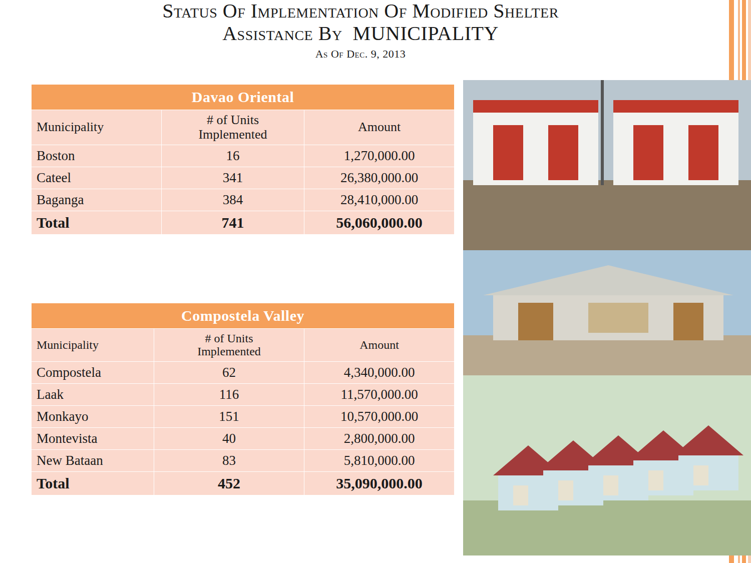Status of Implementation of Modified Shelter Assistance by MUNICIPALITY As of Dec. 9, 2013
| Davao Oriental |
| --- |
| Municipality | # of Units Implemented | Amount |
| Boston | 16 | 1,270,000.00 |
| Cateel | 341 | 26,380,000.00 |
| Baganga | 384 | 28,410,000.00 |
| Total | 741 | 56,060,000.00 |
| Compostela Valley |
| --- |
| Municipality | # of Units Implemented | Amount |
| Compostela | 62 | 4,340,000.00 |
| Laak | 116 | 11,570,000.00 |
| Monkayo | 151 | 10,570,000.00 |
| Montevista | 40 | 2,800,000.00 |
| New Bataan | 83 | 5,810,000.00 |
| Total | 452 | 35,090,000.00 |